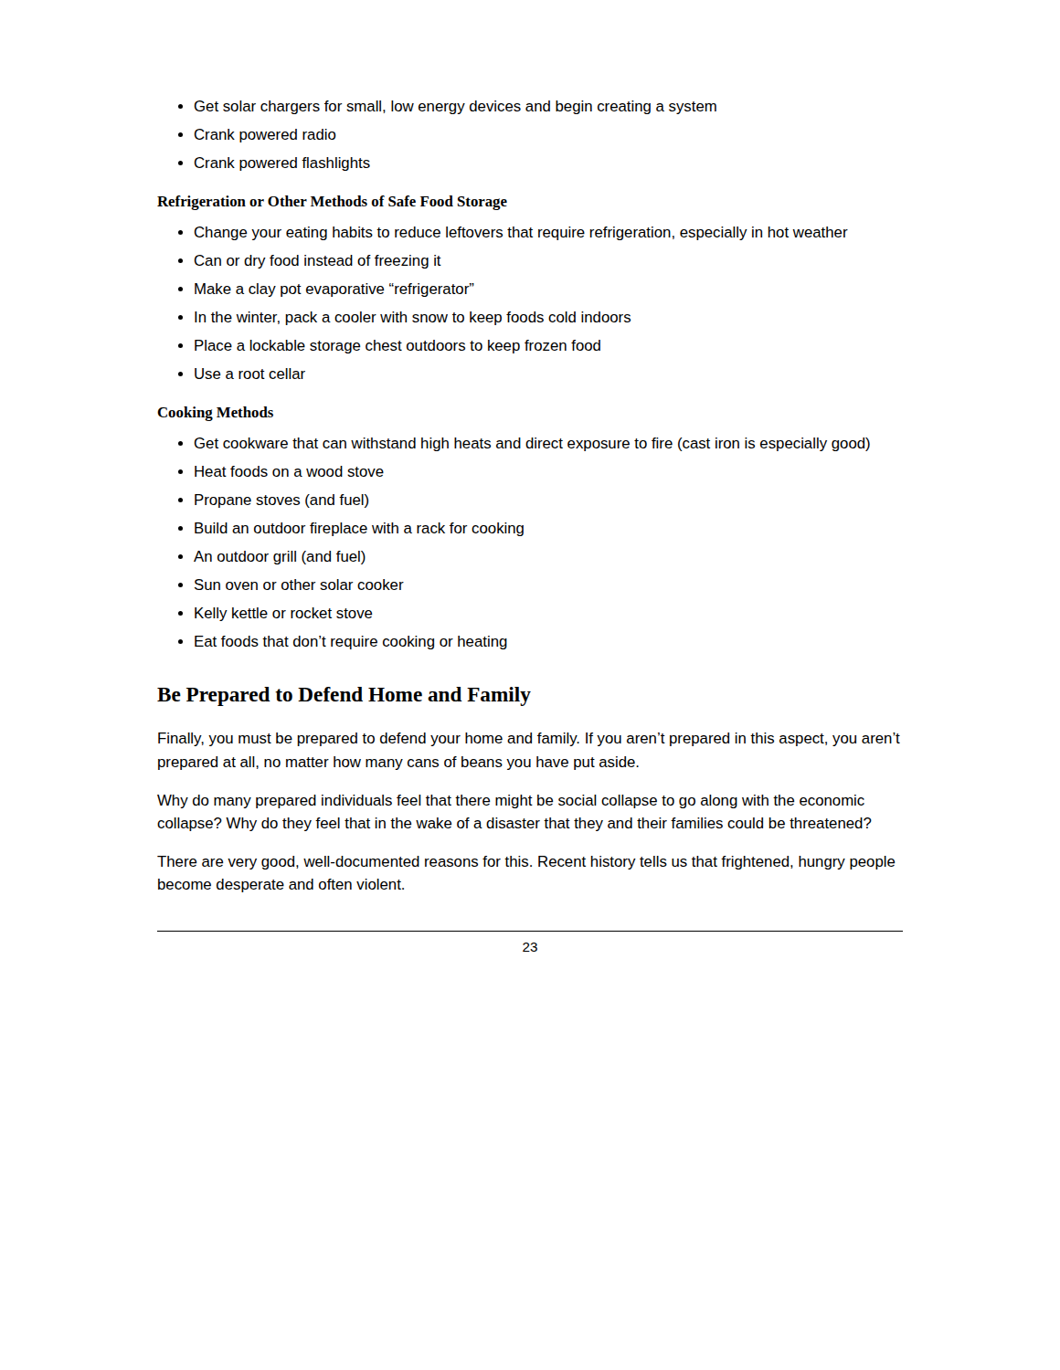Get solar chargers for small, low energy devices and begin creating a system
Crank powered radio
Crank powered flashlights
Refrigeration or Other Methods of Safe Food Storage
Change your eating habits to reduce leftovers that require refrigeration, especially in hot weather
Can or dry food instead of freezing it
Make a clay pot evaporative “refrigerator”
In the winter, pack a cooler with snow to keep foods cold indoors
Place a lockable storage chest outdoors to keep frozen food
Use a root cellar
Cooking Methods
Get cookware that can withstand high heats and direct exposure to fire (cast iron is especially good)
Heat foods on a wood stove
Propane stoves (and fuel)
Build an outdoor fireplace with a rack for cooking
An outdoor grill (and fuel)
Sun oven or other solar cooker
Kelly kettle or rocket stove
Eat foods that don’t require cooking or heating
Be Prepared to Defend Home and Family
Finally, you must be prepared to defend your home and family. If you aren’t prepared in this aspect, you aren’t prepared at all, no matter how many cans of beans you have put aside.
Why do many prepared individuals feel that there might be social collapse to go along with the economic collapse? Why do they feel that in the wake of a disaster that they and their families could be threatened?
There are very good, well-documented reasons for this. Recent history tells us that frightened, hungry people become desperate and often violent.
23